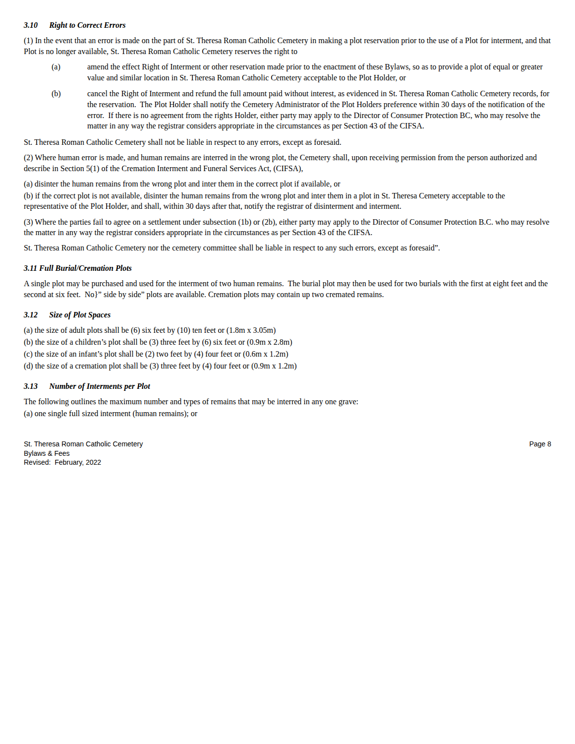3.10 Right to Correct Errors
(1) In the event that an error is made on the part of St. Theresa Roman Catholic Cemetery in making a plot reservation prior to the use of a Plot for interment, and that Plot is no longer available, St. Theresa Roman Catholic Cemetery reserves the right to
(a) amend the effect Right of Interment or other reservation made prior to the enactment of these Bylaws, so as to provide a plot of equal or greater value and similar location in St. Theresa Roman Catholic Cemetery acceptable to the Plot Holder, or
(b) cancel the Right of Interment and refund the full amount paid without interest, as evidenced in St. Theresa Roman Catholic Cemetery records, for the reservation. The Plot Holder shall notify the Cemetery Administrator of the Plot Holders preference within 30 days of the notification of the error. If there is no agreement from the rights Holder, either party may apply to the Director of Consumer Protection BC, who may resolve the matter in any way the registrar considers appropriate in the circumstances as per Section 43 of the CIFSA.
St. Theresa Roman Catholic Cemetery shall not be liable in respect to any errors, except as foresaid.
(2) Where human error is made, and human remains are interred in the wrong plot, the Cemetery shall, upon receiving permission from the person authorized and describe in Section 5(1) of the Cremation Interment and Funeral Services Act, (CIFSA),
(a) disinter the human remains from the wrong plot and inter them in the correct plot if available, or
(b) if the correct plot is not available, disinter the human remains from the wrong plot and inter them in a plot in St. Theresa Cemetery acceptable to the representative of the Plot Holder, and shall, within 30 days after that, notify the registrar of disinterment and interment.
(3) Where the parties fail to agree on a settlement under subsection (1b) or (2b), either party may apply to the Director of Consumer Protection B.C. who may resolve the matter in any way the registrar considers appropriate in the circumstances as per Section 43 of the CIFSA.
St. Theresa Roman Catholic Cemetery nor the cemetery committee shall be liable in respect to any such errors, except as foresaid”.
3.11 Full Burial/Cremation Plots
A single plot may be purchased and used for the interment of two human remains. The burial plot may then be used for two burials with the first at eight feet and the second at six feet. No}” side by side” plots are available. Cremation plots may contain up two cremated remains.
3.12 Size of Plot Spaces
(a) the size of adult plots shall be (6) six feet by (10) ten feet or (1.8m x 3.05m)
(b) the size of a children’s plot shall be (3) three feet by (6) six feet or (0.9m x 2.8m)
(c) the size of an infant’s plot shall be (2) two feet by (4) four feet or (0.6m x 1.2m)
(d) the size of a cremation plot shall be (3) three feet by (4) four feet or (0.9m x 1.2m)
3.13 Number of Interments per Plot
The following outlines the maximum number and types of remains that may be interred in any one grave:
(a) one single full sized interment (human remains); or
St. Theresa Roman Catholic Cemetery
Bylaws & Fees
Revised: February, 2022
Page 8